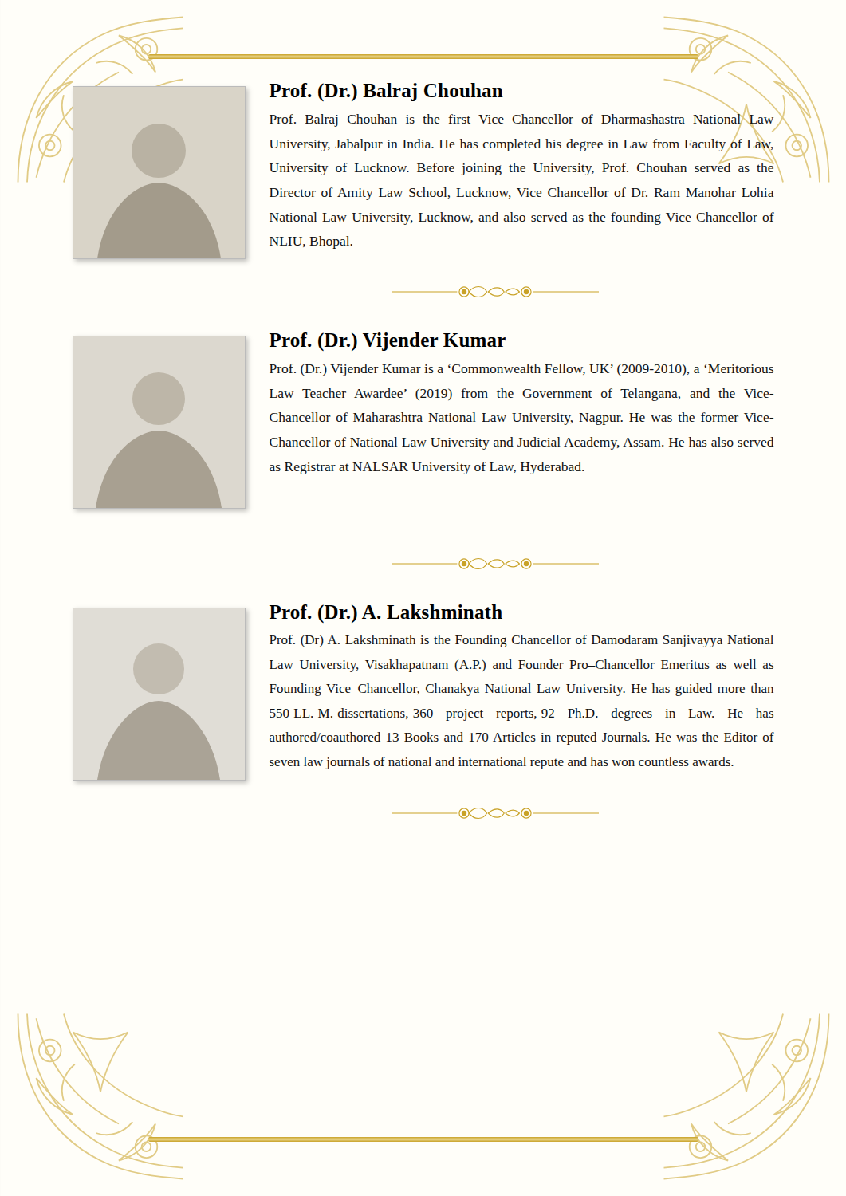Prof. (Dr.) Balraj Chouhan
Prof. Balraj Chouhan is the first Vice Chancellor of Dharmashastra National Law University, Jabalpur in India. He has completed his degree in Law from Faculty of Law, University of Lucknow. Before joining the University, Prof. Chouhan served as the Director of Amity Law School, Lucknow, Vice Chancellor of Dr. Ram Manohar Lohia National Law University, Lucknow, and also served as the founding Vice Chancellor of NLIU, Bhopal.
Prof. (Dr.) Vijender Kumar
Prof. (Dr.) Vijender Kumar is a ‘Commonwealth Fellow, UK’ (2009-2010), a ‘Meritorious Law Teacher Awardee’ (2019) from the Government of Telangana, and the Vice-Chancellor of Maharashtra National Law University, Nagpur. He was the former Vice-Chancellor of National Law University and Judicial Academy, Assam. He has also served as Registrar at NALSAR University of Law, Hyderabad.
Prof. (Dr.) A. Lakshminath
Prof. (Dr) A. Lakshminath is the Founding Chancellor of Damodaram Sanjivayya National Law University, Visakhapatnam (A.P.) and Founder Pro–Chancellor Emeritus as well as Founding Vice–Chancellor, Chanakya National Law University. He has guided more than 550 LL. M. dissertations, 360 project reports, 92 Ph.D. degrees in Law. He has authored/coauthored 13 Books and 170 Articles in reputed Journals. He was the Editor of seven law journals of national and international repute and has won countless awards.